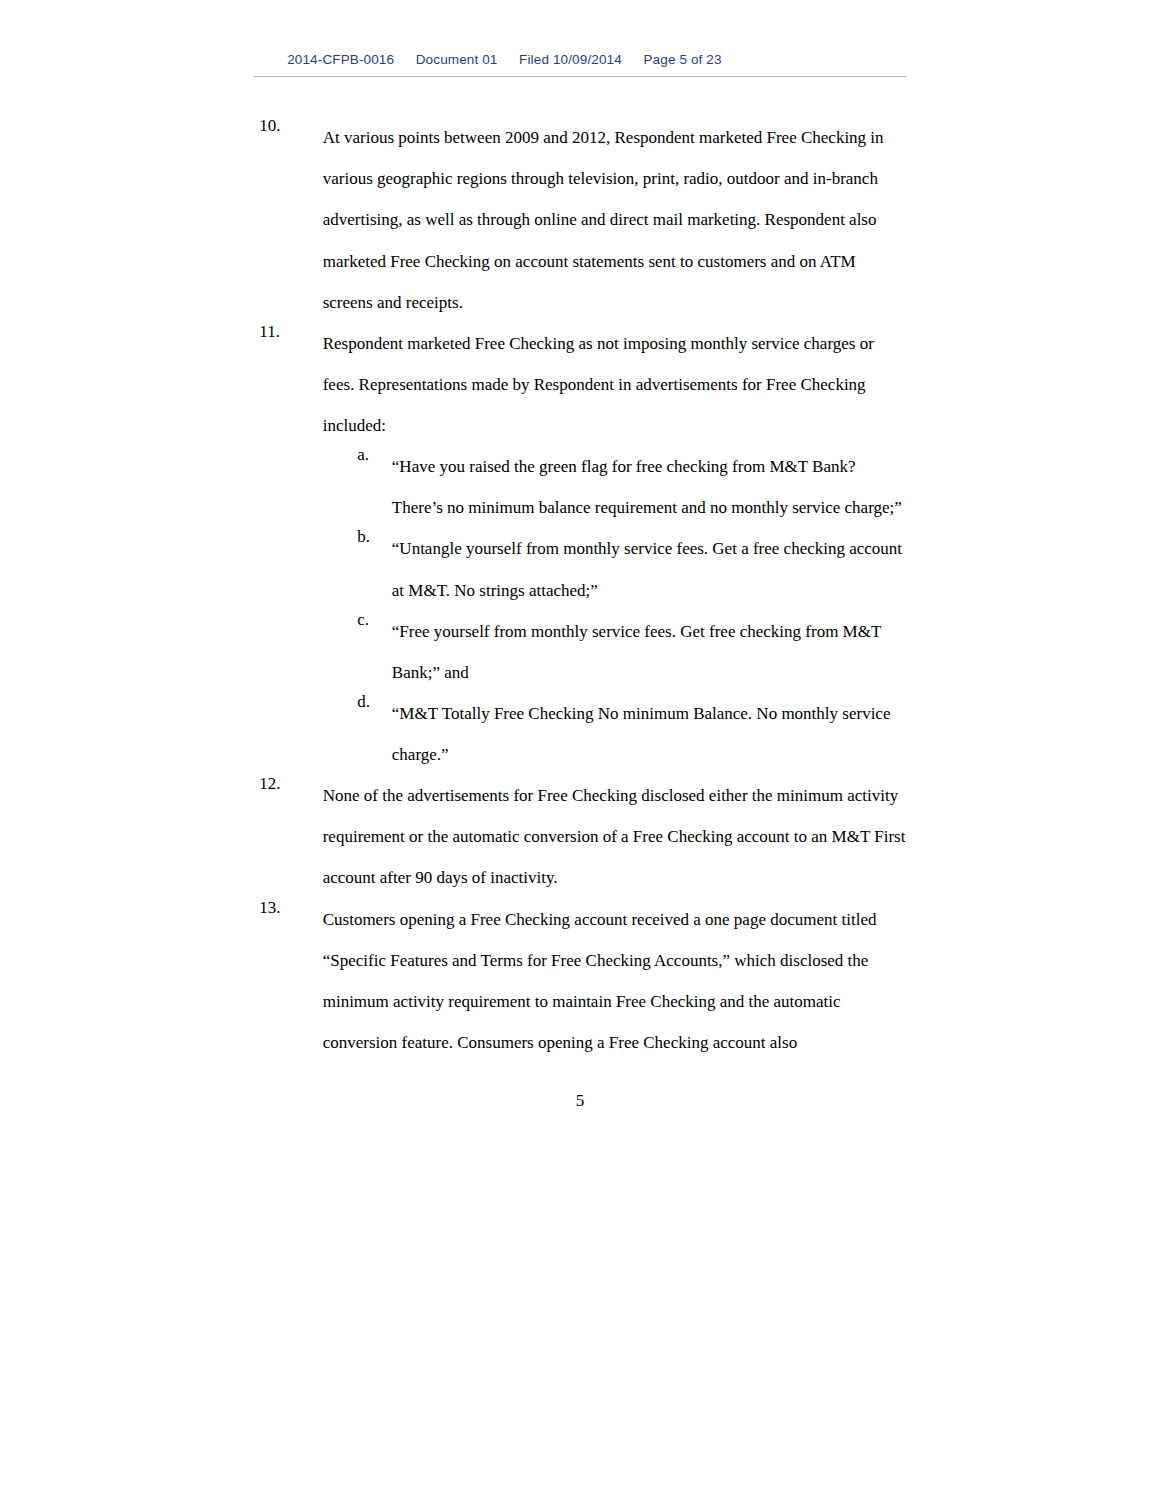2014-CFPB-0016 Document 01 Filed 10/09/2014 Page 5 of 23
10.
At various points between 2009 and 2012, Respondent marketed Free Checking in various geographic regions through television, print, radio, outdoor and in-branch advertising, as well as through online and direct mail marketing. Respondent also marketed Free Checking on account statements sent to customers and on ATM screens and receipts.
11.
Respondent marketed Free Checking as not imposing monthly service charges or fees. Representations made by Respondent in advertisements for Free Checking included:
a.
“Have you raised the green flag for free checking from M&T Bank? There’s no minimum balance requirement and no monthly service charge;”
b.
“Untangle yourself from monthly service fees. Get a free checking account at M&T. No strings attached;”
c.
“Free yourself from monthly service fees. Get free checking from M&T Bank;” and
d.
“M&T Totally Free Checking No minimum Balance. No monthly service charge.”
12.
None of the advertisements for Free Checking disclosed either the minimum activity requirement or the automatic conversion of a Free Checking account to an M&T First account after 90 days of inactivity.
13.
Customers opening a Free Checking account received a one page document titled “Specific Features and Terms for Free Checking Accounts,” which disclosed the minimum activity requirement to maintain Free Checking and the automatic conversion feature. Consumers opening a Free Checking account also
5